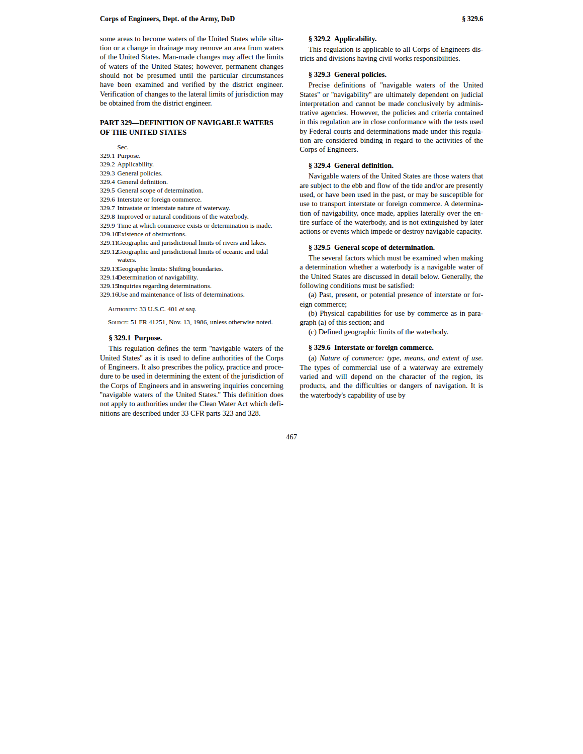Corps of Engineers, Dept. of the Army, DoD § 329.6
some areas to become waters of the United States while siltation or a change in drainage may remove an area from waters of the United States. Man-made changes may affect the limits of waters of the United States; however, permanent changes should not be presumed until the particular circumstances have been examined and verified by the district engineer. Verification of changes to the lateral limits of jurisdiction may be obtained from the district engineer.
Part 329—Definition of Navigable Waters of the United States
Sec.
329.1 Purpose.
329.2 Applicability.
329.3 General policies.
329.4 General definition.
329.5 General scope of determination.
329.6 Interstate or foreign commerce.
329.7 Intrastate or interstate nature of waterway.
329.8 Improved or natural conditions of the waterbody.
329.9 Time at which commerce exists or determination is made.
329.10 Existence of obstructions.
329.11 Geographic and jurisdictional limits of rivers and lakes.
329.12 Geographic and jurisdictional limits of oceanic and tidal waters.
329.13 Geographic limits: Shifting boundaries.
329.14 Determination of navigability.
329.15 Inquiries regarding determinations.
329.16 Use and maintenance of lists of determinations.
Authority: 33 U.S.C. 401 et seq.
Source: 51 FR 41251, Nov. 13, 1986, unless otherwise noted.
§ 329.1 Purpose.
This regulation defines the term ''navigable waters of the United States'' as it is used to define authorities of the Corps of Engineers. It also prescribes the policy, practice and procedure to be used in determining the extent of the jurisdiction of the Corps of Engineers and in answering inquiries concerning ''navigable waters of the United States.'' This definition does not apply to authorities under the Clean Water Act which definitions are described under 33 CFR parts 323 and 328.
§ 329.2 Applicability.
This regulation is applicable to all Corps of Engineers districts and divisions having civil works responsibilities.
§ 329.3 General policies.
Precise definitions of ''navigable waters of the United States'' or ''navigability'' are ultimately dependent on judicial interpretation and cannot be made conclusively by administrative agencies. However, the policies and criteria contained in this regulation are in close conformance with the tests used by Federal courts and determinations made under this regulation are considered binding in regard to the activities of the Corps of Engineers.
§ 329.4 General definition.
Navigable waters of the United States are those waters that are subject to the ebb and flow of the tide and/or are presently used, or have been used in the past, or may be susceptible for use to transport interstate or foreign commerce. A determination of navigability, once made, applies laterally over the entire surface of the waterbody, and is not extinguished by later actions or events which impede or destroy navigable capacity.
§ 329.5 General scope of determination.
The several factors which must be examined when making a determination whether a waterbody is a navigable water of the United States are discussed in detail below. Generally, the following conditions must be satisfied:
(a) Past, present, or potential presence of interstate or foreign commerce;
(b) Physical capabilities for use by commerce as in paragraph (a) of this section; and
(c) Defined geographic limits of the waterbody.
§ 329.6 Interstate or foreign commerce.
(a) Nature of commerce: type, means, and extent of use. The types of commercial use of a waterway are extremely varied and will depend on the character of the region, its products, and the difficulties or dangers of navigation. It is the waterbody's capability of use by
467